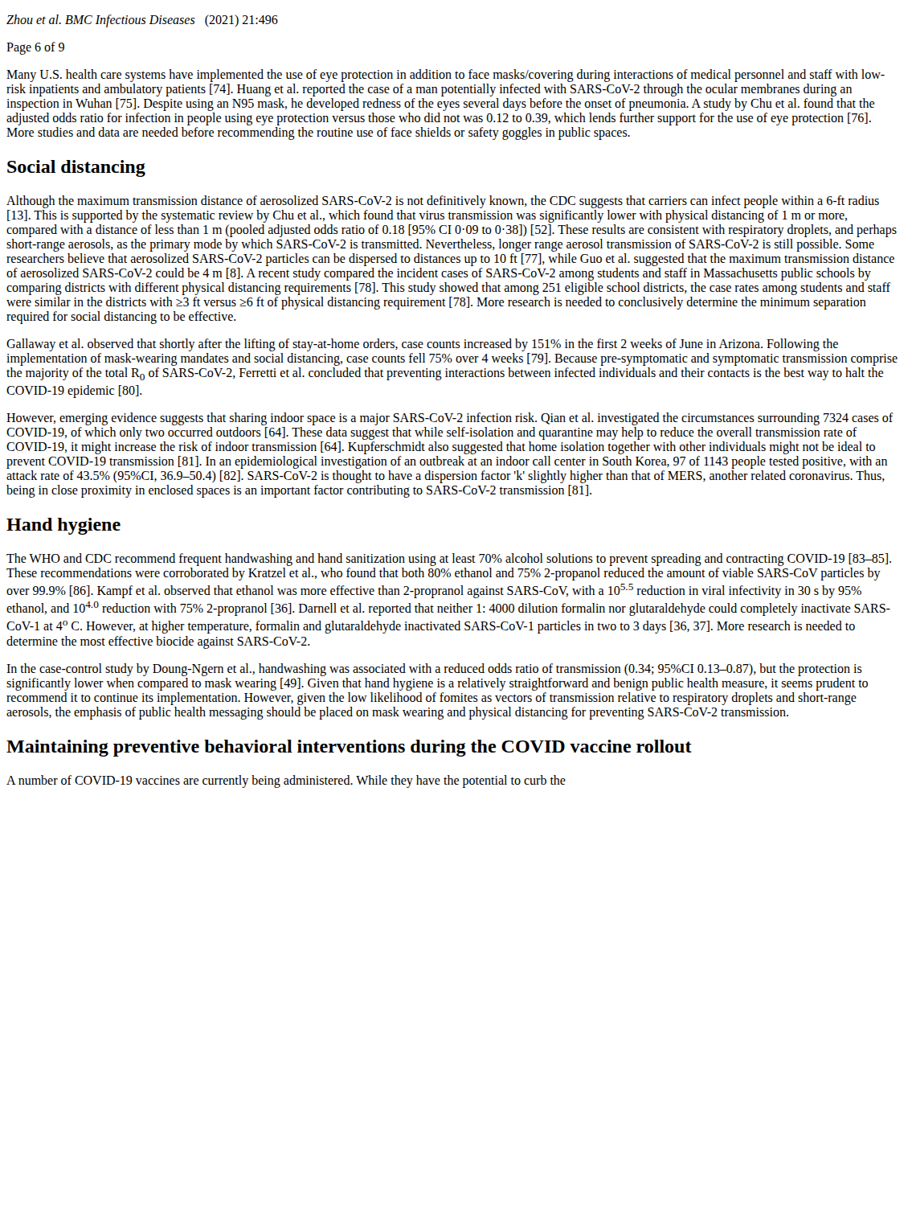Zhou et al. BMC Infectious Diseases (2021) 21:496
Page 6 of 9
Many U.S. health care systems have implemented the use of eye protection in addition to face masks/covering during interactions of medical personnel and staff with low-risk inpatients and ambulatory patients [74]. Huang et al. reported the case of a man potentially infected with SARS-CoV-2 through the ocular membranes during an inspection in Wuhan [75]. Despite using an N95 mask, he developed redness of the eyes several days before the onset of pneumonia. A study by Chu et al. found that the adjusted odds ratio for infection in people using eye protection versus those who did not was 0.12 to 0.39, which lends further support for the use of eye protection [76]. More studies and data are needed before recommending the routine use of face shields or safety goggles in public spaces.
Social distancing
Although the maximum transmission distance of aerosolized SARS-CoV-2 is not definitively known, the CDC suggests that carriers can infect people within a 6-ft radius [13]. This is supported by the systematic review by Chu et al., which found that virus transmission was significantly lower with physical distancing of 1 m or more, compared with a distance of less than 1 m (pooled adjusted odds ratio of 0.18 [95% CI 0·09 to 0·38]) [52]. These results are consistent with respiratory droplets, and perhaps short-range aerosols, as the primary mode by which SARS-CoV-2 is transmitted. Nevertheless, longer range aerosol transmission of SARS-CoV-2 is still possible. Some researchers believe that aerosolized SARS-CoV-2 particles can be dispersed to distances up to 10 ft [77], while Guo et al. suggested that the maximum transmission distance of aerosolized SARS-CoV-2 could be 4 m [8]. A recent study compared the incident cases of SARS-CoV-2 among students and staff in Massachusetts public schools by comparing districts with different physical distancing requirements [78]. This study showed that among 251 eligible school districts, the case rates among students and staff were similar in the districts with ≥3 ft versus ≥6 ft of physical distancing requirement [78]. More research is needed to conclusively determine the minimum separation required for social distancing to be effective.
Gallaway et al. observed that shortly after the lifting of stay-at-home orders, case counts increased by 151% in the first 2 weeks of June in Arizona. Following the implementation of mask-wearing mandates and social distancing, case counts fell 75% over 4 weeks [79]. Because pre-symptomatic and symptomatic transmission comprise the majority of the total R0 of SARS-CoV-2, Ferretti et al. concluded that preventing interactions between infected individuals and their contacts is the best way to halt the COVID-19 epidemic [80].
However, emerging evidence suggests that sharing indoor space is a major SARS-CoV-2 infection risk. Qian et al. investigated the circumstances surrounding 7324 cases of COVID-19, of which only two occurred outdoors [64]. These data suggest that while self-isolation and quarantine may help to reduce the overall transmission rate of COVID-19, it might increase the risk of indoor transmission [64]. Kupferschmidt also suggested that home isolation together with other individuals might not be ideal to prevent COVID-19 transmission [81]. In an epidemiological investigation of an outbreak at an indoor call center in South Korea, 97 of 1143 people tested positive, with an attack rate of 43.5% (95%CI, 36.9–50.4) [82]. SARS-CoV-2 is thought to have a dispersion factor 'k' slightly higher than that of MERS, another related coronavirus. Thus, being in close proximity in enclosed spaces is an important factor contributing to SARS-CoV-2 transmission [81].
Hand hygiene
The WHO and CDC recommend frequent handwashing and hand sanitization using at least 70% alcohol solutions to prevent spreading and contracting COVID-19 [83–85]. These recommendations were corroborated by Kratzel et al., who found that both 80% ethanol and 75% 2-propanol reduced the amount of viable SARS-CoV particles by over 99.9% [86]. Kampf et al. observed that ethanol was more effective than 2-propranol against SARS-CoV, with a 105.5 reduction in viral infectivity in 30 s by 95% ethanol, and 104.0 reduction with 75% 2-propranol [36]. Darnell et al. reported that neither 1: 4000 dilution formalin nor glutaraldehyde could completely inactivate SARS-CoV-1 at 4o C. However, at higher temperature, formalin and glutaraldehyde inactivated SARS-CoV-1 particles in two to 3 days [36, 37]. More research is needed to determine the most effective biocide against SARS-CoV-2.
In the case-control study by Doung-Ngern et al., handwashing was associated with a reduced odds ratio of transmission (0.34; 95%CI 0.13–0.87), but the protection is significantly lower when compared to mask wearing [49]. Given that hand hygiene is a relatively straightforward and benign public health measure, it seems prudent to recommend it to continue its implementation. However, given the low likelihood of fomites as vectors of transmission relative to respiratory droplets and short-range aerosols, the emphasis of public health messaging should be placed on mask wearing and physical distancing for preventing SARS-CoV-2 transmission.
Maintaining preventive behavioral interventions during the COVID vaccine rollout
A number of COVID-19 vaccines are currently being administered. While they have the potential to curb the